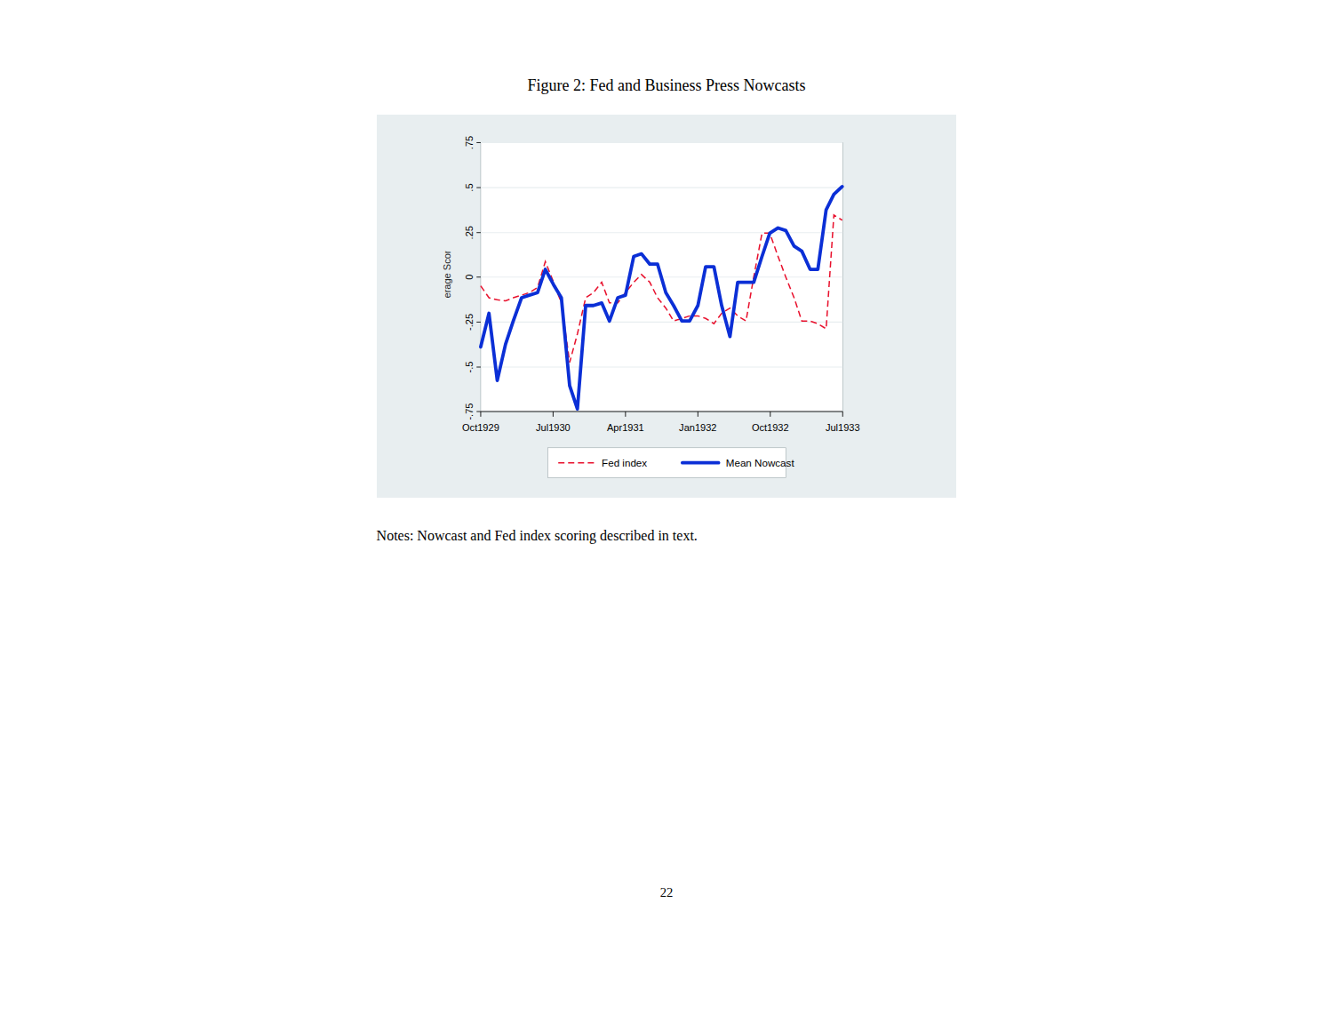Figure 2: Fed and Business Press Nowcasts
Fed and Business Press Nowcasts Two time series plotted from October 1929 through July 1933. The dashed red line is the Fed index; the thick blue line is the Mean Nowcast. Values range roughly from -0.62 to 0.52, with a general upward movement in 1933. .75 .5 .25 0 -.25 -.5 -.75 Average Score Oct1929 Jul1930 Apr1931 Jan1932 Oct1932 Jul1933 Fed index Mean Nowcast
Notes: Nowcast and Fed index scoring described in text.
22